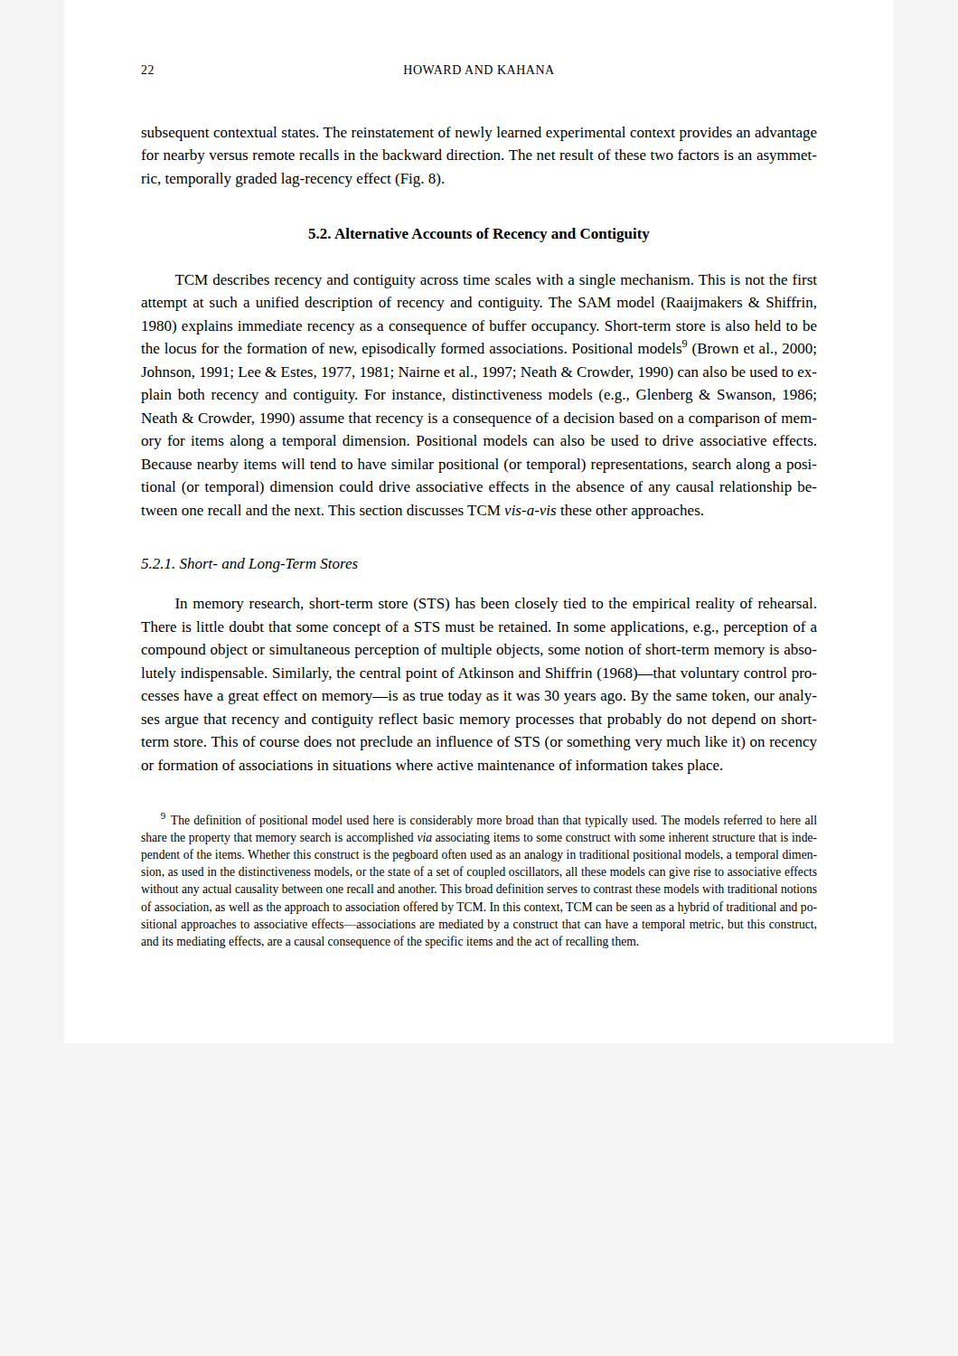22 Howard and Kahana 22
subsequent contextual states. The reinstatement of newly learned experimental context provides an advantage for nearby versus remote recalls in the backward direction. The net result of these two factors is an asymmetric, temporally graded lag-recency effect (Fig. 8).
5.2. Alternative Accounts of Recency and Contiguity
TCM describes recency and contiguity across time scales with a single mechanism. This is not the first attempt at such a unified description of recency and contiguity. The SAM model (Raaijmakers & Shiffrin, 1980) explains immediate recency as a consequence of buffer occupancy. Short-term store is also held to be the locus for the formation of new, episodically formed associations. Positional models9 (Brown et al., 2000; Johnson, 1991; Lee & Estes, 1977, 1981; Nairne et al., 1997; Neath & Crowder, 1990) can also be used to explain both recency and contiguity. For instance, distinctiveness models (e.g., Glenberg & Swanson, 1986; Neath & Crowder, 1990) assume that recency is a consequence of a decision based on a comparison of memory for items along a temporal dimension. Positional models can also be used to drive associative effects. Because nearby items will tend to have similar positional (or temporal) representations, search along a positional (or temporal) dimension could drive associative effects in the absence of any causal relationship between one recall and the next. This section discusses TCM vis-a-vis these other approaches.
5.2.1. Short- and Long-Term Stores
In memory research, short-term store (STS) has been closely tied to the empirical reality of rehearsal. There is little doubt that some concept of a STS must be retained. In some applications, e.g., perception of a compound object or simultaneous perception of multiple objects, some notion of short-term memory is absolutely indispensable. Similarly, the central point of Atkinson and Shiffrin (1968)—that voluntary control processes have a great effect on memory—is as true today as it was 30 years ago. By the same token, our analyses argue that recency and contiguity reflect basic memory processes that probably do not depend on short-term store. This of course does not preclude an influence of STS (or something very much like it) on recency or formation of associations in situations where active maintenance of information takes place.
9 The definition of positional model used here is considerably more broad than that typically used. The models referred to here all share the property that memory search is accomplished via associating items to some construct with some inherent structure that is independent of the items. Whether this construct is the pegboard often used as an analogy in traditional positional models, a temporal dimension, as used in the distinctiveness models, or the state of a set of coupled oscillators, all these models can give rise to associative effects without any actual causality between one recall and another. This broad definition serves to contrast these models with traditional notions of association, as well as the approach to association offered by TCM. In this context, TCM can be seen as a hybrid of traditional and positional approaches to associative effects—associations are mediated by a construct that can have a temporal metric, but this construct, and its mediating effects, are a causal consequence of the specific items and the act of recalling them.